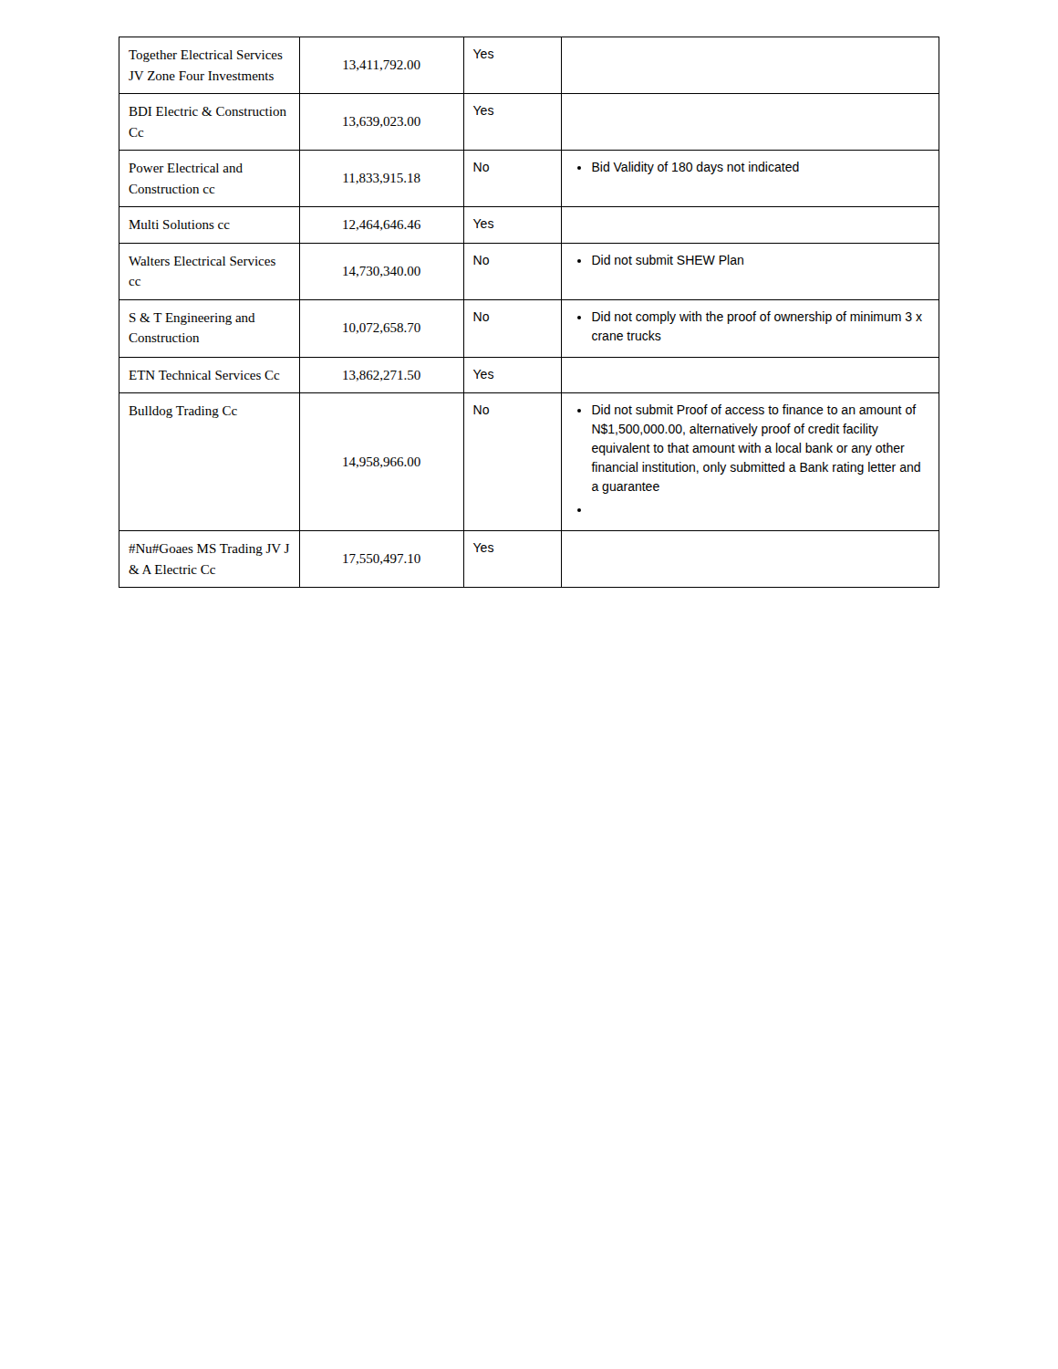| Together Electrical Services JV Zone Four Investments | 13,411,792.00 | Yes | |
| BDI Electric & Construction Cc | 13,639,023.00 | Yes | |
| Power Electrical and Construction cc | 11,833,915.18 | No | Bid Validity of 180 days not indicated |
| Multi Solutions cc | 12,464,646.46 | Yes | |
| Walters Electrical Services cc | 14,730,340.00 | No | Did not submit SHEW Plan |
| S & T Engineering and Construction | 10,072,658.70 | No | Did not comply with the proof of ownership of minimum 3 x crane trucks |
| ETN Technical Services Cc | 13,862,271.50 | Yes | |
| Bulldog Trading Cc | 14,958,966.00 | No | Did not submit Proof of access to finance to an amount of N$1,500,000.00, alternatively proof of credit facility equivalent to that amount with a local bank or any other financial institution, only submitted a Bank rating letter and a guarantee |
| #Nu#Goaes MS Trading JV J & A Electric Cc | 17,550,497.10 | Yes | |